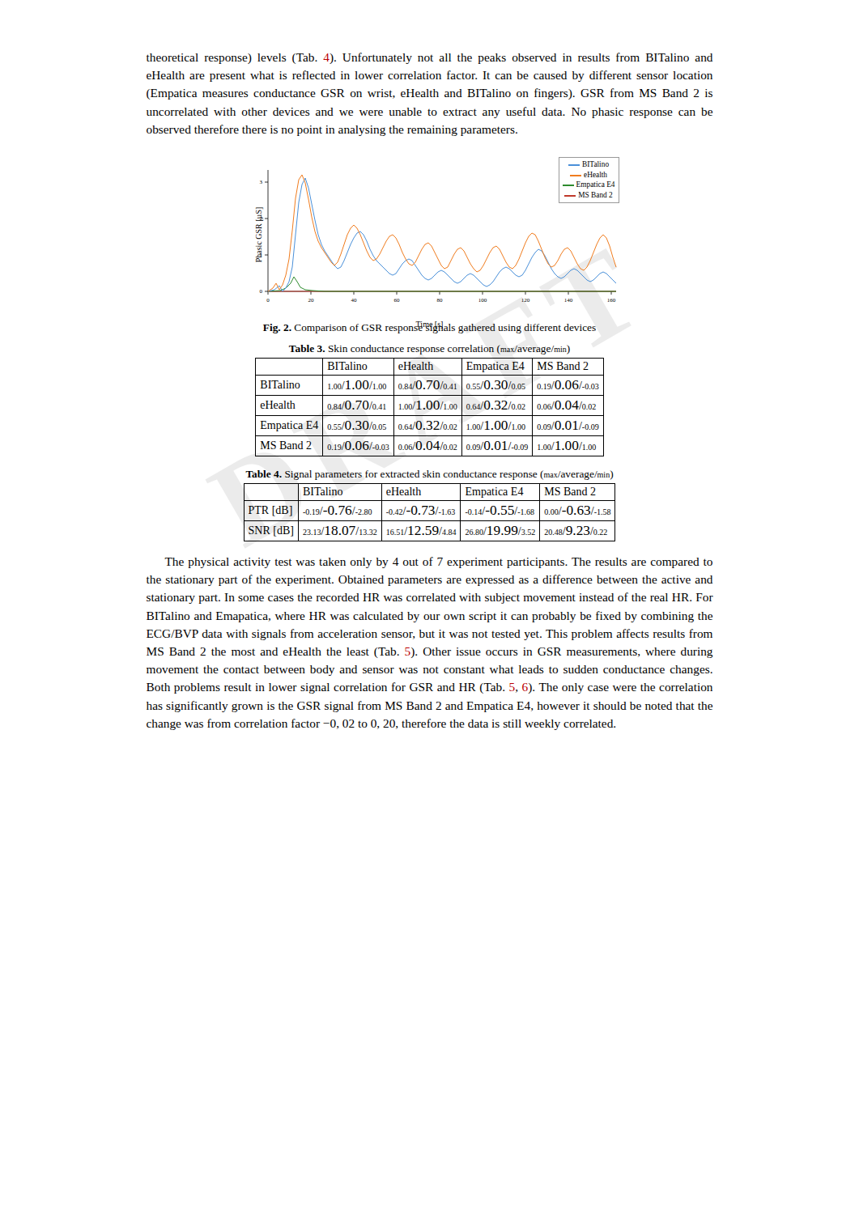DRAFT
theoretical response) levels (Tab. 4). Unfortunately not all the peaks observed in results from BITalino and eHealth are present what is reflected in lower correlation factor. It can be caused by different sensor location (Empatica measures conductance GSR on wrist, eHealth and BITalino on fingers). GSR from MS Band 2 is uncorrelated with other devices and we were unable to extract any useful data. No phasic response can be observed therefore there is no point in analysing the remaining parameters.
Phasic GSR [µS]
Time [s]
BITalino
eHealth
Empatica E4
MS Band 2
0 1 2 3 0 20 40 60 80 100 120 140 160
Fig. 2. Comparison of GSR response signals gathered using different devices
Table 3. Skin conductance response correlation (max/average/min)
| | BITalino | eHealth | Empatica E4 | MS Band 2 |
| --- | --- | --- | --- | --- |
| BITalino | 1.00 / 1.00 / 1.00 | 0.84 / 0.70 / 0.41 | 0.55 / 0.30 / 0.05 | 0.19 / 0.06 / -0.03 |
| eHealth | 0.84 / 0.70 / 0.41 | 1.00 / 1.00 / 1.00 | 0.64 / 0.32 / 0.02 | 0.06 / 0.04 / 0.02 |
| Empatica E4 | 0.55 / 0.30 / 0.05 | 0.64 / 0.32 / 0.02 | 1.00 / 1.00 / 1.00 | 0.09 / 0.01 / -0.09 |
| MS Band 2 | 0.19 / 0.06 / -0.03 | 0.06 / 0.04 / 0.02 | 0.09 / 0.01 / -0.09 | 1.00 / 1.00 / 1.00 |
Table 4. Signal parameters for extracted skin conductance response (max/average/min)
| | BITalino | eHealth | Empatica E4 | MS Band 2 |
| --- | --- | --- | --- | --- |
| PTR [dB] | -0.19 / -0.76 / -2.80 | -0.42 / -0.73 / -1.63 | -0.14 / -0.55 / -1.68 | 0.00 / -0.63 / -1.58 |
| SNR [dB] | 23.13 / 18.07 / 13.32 | 16.51 / 12.59 / 4.84 | 26.80 / 19.99 / 3.52 | 20.48 / 9.23 / 0.22 |
The physical activity test was taken only by 4 out of 7 experiment participants. The results are compared to the stationary part of the experiment. Obtained parameters are expressed as a difference between the active and stationary part. In some cases the recorded HR was correlated with subject movement instead of the real HR. For BITalino and Emapatica, where HR was calculated by our own script it can probably be fixed by combining the ECG/BVP data with signals from acceleration sensor, but it was not tested yet. This problem affects results from MS Band 2 the most and eHealth the least (Tab. 5). Other issue occurs in GSR measurements, where during movement the contact between body and sensor was not constant what leads to sudden conductance changes. Both problems result in lower signal correlation for GSR and HR (Tab. 5, 6). The only case were the correlation has significantly grown is the GSR signal from MS Band 2 and Empatica E4, however it should be noted that the change was from correlation factor −0, 02 to 0, 20, therefore the data is still weekly correlated.